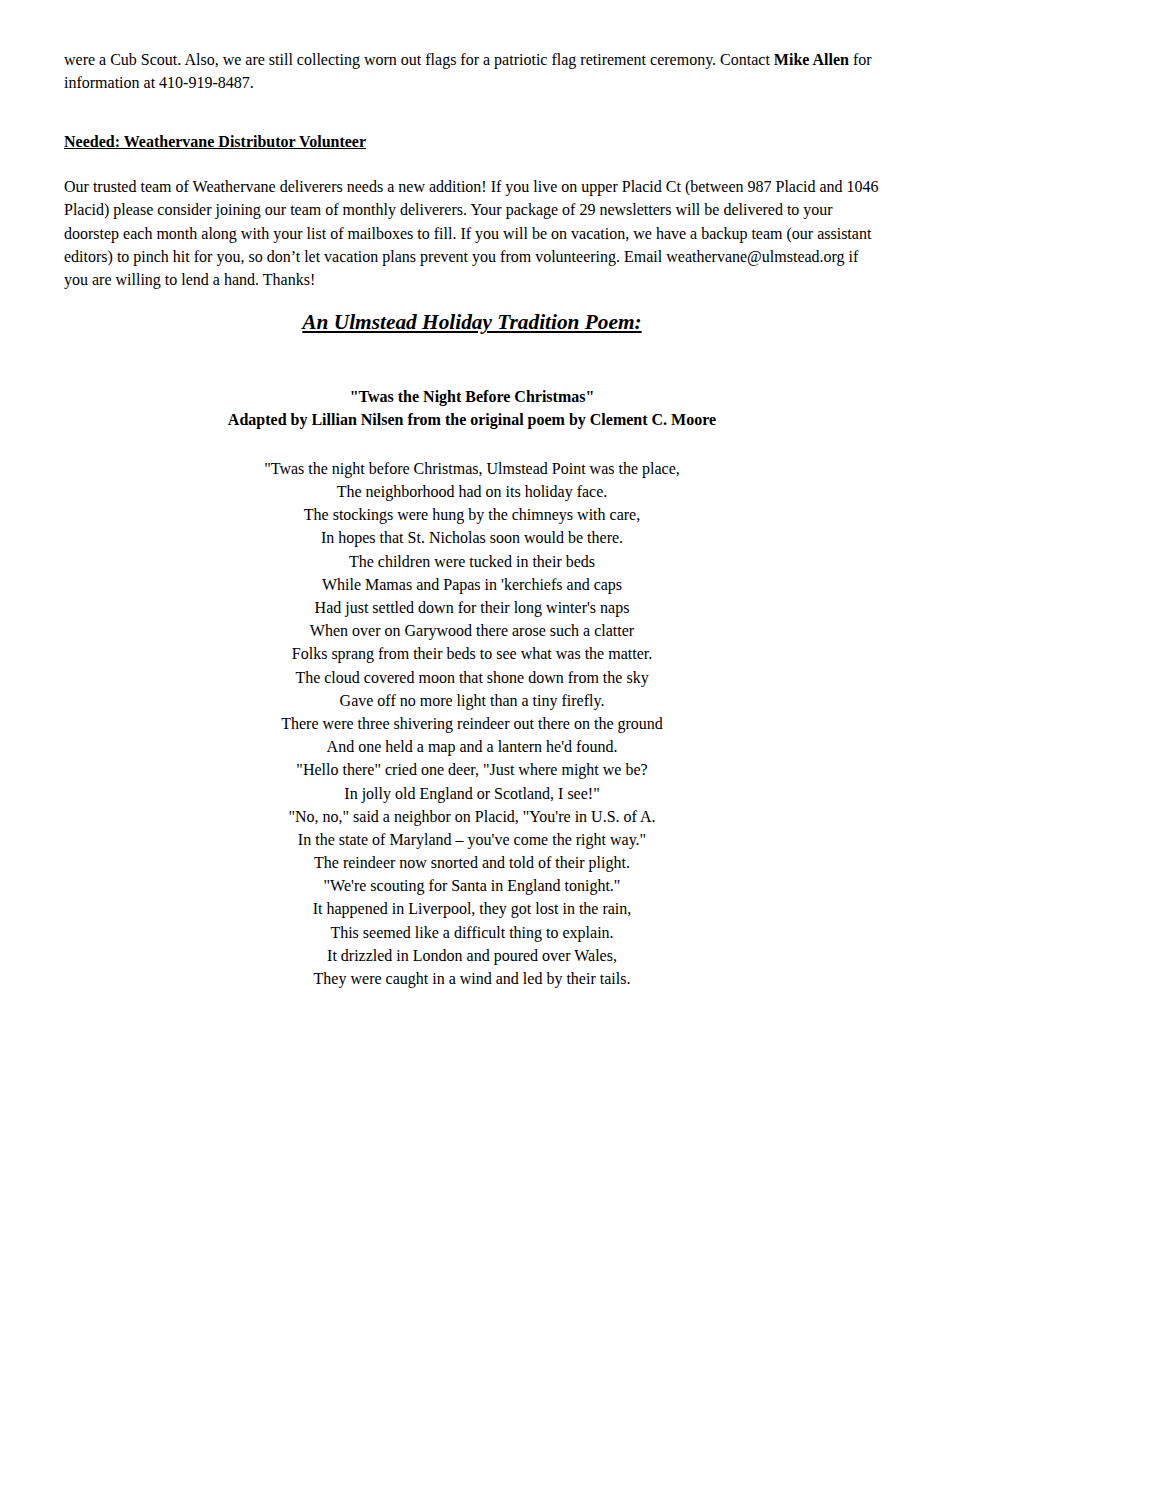were a Cub Scout. Also, we are still collecting worn out flags for a patriotic flag retirement ceremony. Contact Mike Allen for information at 410-919-8487.
Needed: Weathervane Distributor Volunteer
Our trusted team of Weathervane deliverers needs a new addition! If you live on upper Placid Ct (between 987 Placid and 1046 Placid) please consider joining our team of monthly deliverers. Your package of 29 newsletters will be delivered to your doorstep each month along with your list of mailboxes to fill. If you will be on vacation, we have a backup team (our assistant editors) to pinch hit for you, so don’t let vacation plans prevent you from volunteering. Email weathervane@ulmstead.org if you are willing to lend a hand. Thanks!
An Ulmstead Holiday Tradition Poem:
"Twas the Night Before Christmas" Adapted by Lillian Nilsen from the original poem by Clement C. Moore
"Twas the night before Christmas, Ulmstead Point was the place, The neighborhood had on its holiday face. The stockings were hung by the chimneys with care, In hopes that St. Nicholas soon would be there. The children were tucked in their beds While Mamas and Papas in 'kerchiefs and caps Had just settled down for their long winter's naps When over on Garywood there arose such a clatter Folks sprang from their beds to see what was the matter. The cloud covered moon that shone down from the sky Gave off no more light than a tiny firefly. There were three shivering reindeer out there on the ground And one held a map and a lantern he'd found. "Hello there" cried one deer, "Just where might we be? In jolly old England or Scotland, I see!" "No, no," said a neighbor on Placid, "You're in U.S. of A. In the state of Maryland – you've come the right way." The reindeer now snorted and told of their plight. "We're scouting for Santa in England tonight." It happened in Liverpool, they got lost in the rain, This seemed like a difficult thing to explain. It drizzled in London and poured over Wales, They were caught in a wind and led by their tails.